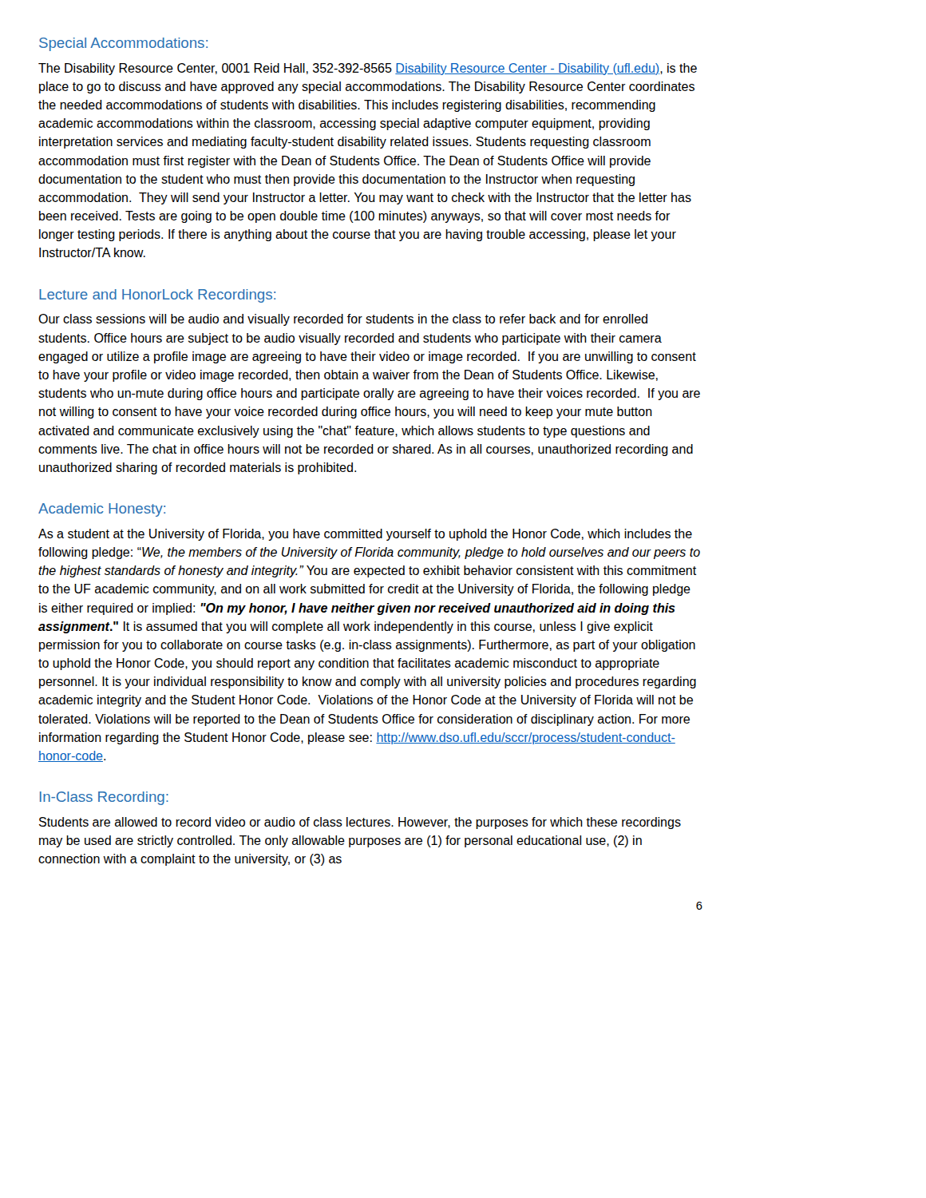Special Accommodations:
The Disability Resource Center, 0001 Reid Hall, 352-392-8565 Disability Resource Center - Disability (ufl.edu), is the place to go to discuss and have approved any special accommodations. The Disability Resource Center coordinates the needed accommodations of students with disabilities. This includes registering disabilities, recommending academic accommodations within the classroom, accessing special adaptive computer equipment, providing interpretation services and mediating faculty-student disability related issues. Students requesting classroom accommodation must first register with the Dean of Students Office. The Dean of Students Office will provide documentation to the student who must then provide this documentation to the Instructor when requesting accommodation. They will send your Instructor a letter. You may want to check with the Instructor that the letter has been received. Tests are going to be open double time (100 minutes) anyways, so that will cover most needs for longer testing periods. If there is anything about the course that you are having trouble accessing, please let your Instructor/TA know.
Lecture and HonorLock Recordings:
Our class sessions will be audio and visually recorded for students in the class to refer back and for enrolled students. Office hours are subject to be audio visually recorded and students who participate with their camera engaged or utilize a profile image are agreeing to have their video or image recorded. If you are unwilling to consent to have your profile or video image recorded, then obtain a waiver from the Dean of Students Office. Likewise, students who un-mute during office hours and participate orally are agreeing to have their voices recorded. If you are not willing to consent to have your voice recorded during office hours, you will need to keep your mute button activated and communicate exclusively using the "chat" feature, which allows students to type questions and comments live. The chat in office hours will not be recorded or shared. As in all courses, unauthorized recording and unauthorized sharing of recorded materials is prohibited.
Academic Honesty:
As a student at the University of Florida, you have committed yourself to uphold the Honor Code, which includes the following pledge: “We, the members of the University of Florida community, pledge to hold ourselves and our peers to the highest standards of honesty and integrity.” You are expected to exhibit behavior consistent with this commitment to the UF academic community, and on all work submitted for credit at the University of Florida, the following pledge is either required or implied: "On my honor, I have neither given nor received unauthorized aid in doing this assignment." It is assumed that you will complete all work independently in this course, unless I give explicit permission for you to collaborate on course tasks (e.g. in-class assignments). Furthermore, as part of your obligation to uphold the Honor Code, you should report any condition that facilitates academic misconduct to appropriate personnel. It is your individual responsibility to know and comply with all university policies and procedures regarding academic integrity and the Student Honor Code. Violations of the Honor Code at the University of Florida will not be tolerated. Violations will be reported to the Dean of Students Office for consideration of disciplinary action. For more information regarding the Student Honor Code, please see: http://www.dso.ufl.edu/sccr/process/student-conduct-honor-code.
In-Class Recording:
Students are allowed to record video or audio of class lectures. However, the purposes for which these recordings may be used are strictly controlled. The only allowable purposes are (1) for personal educational use, (2) in connection with a complaint to the university, or (3) as
6